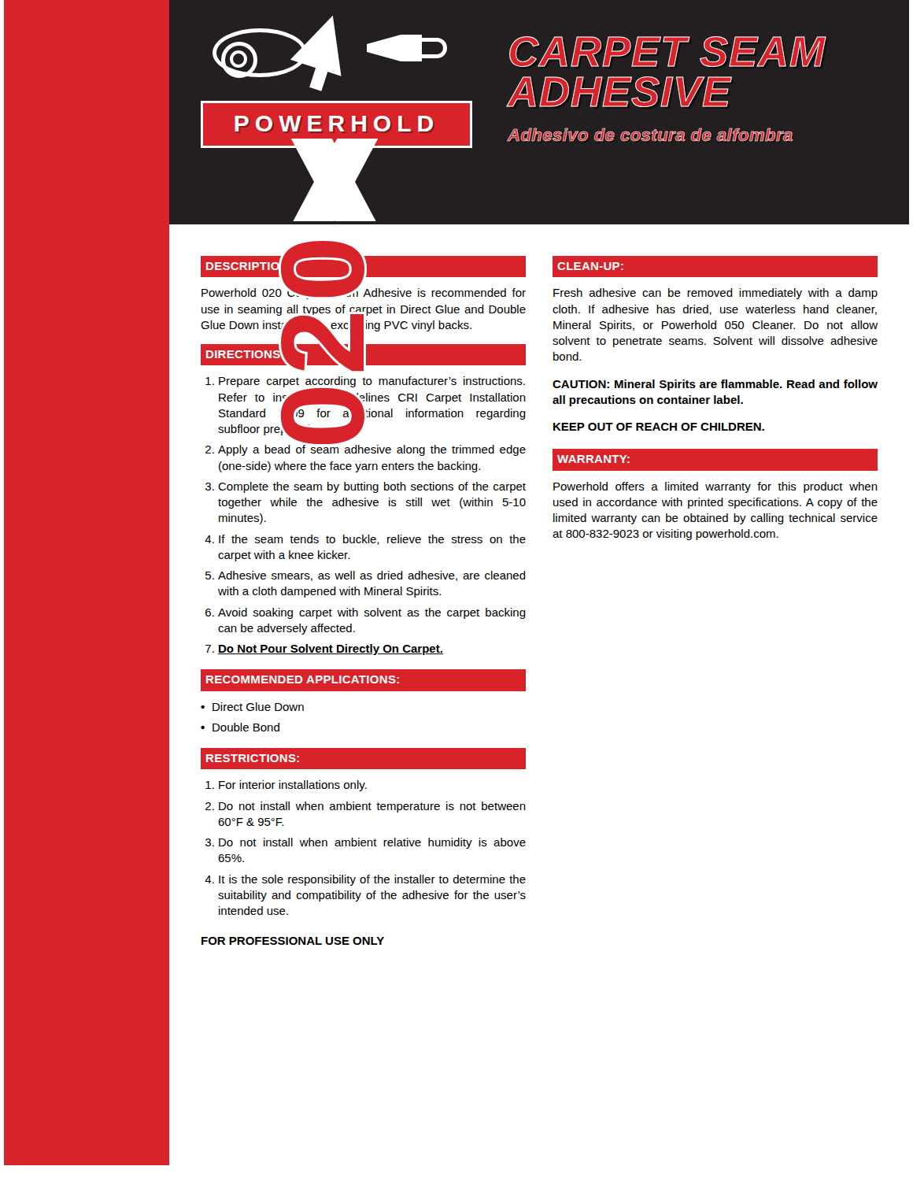POWERHOLD
CARPET SEAM
ADHESIVE
Adhesivo de costura de alfombra
020
Description:
Powerhold 020 Carpet Seam Adhesive is recommended for use in seaming all types of carpet in Direct Glue and Double Glue Down installations, excluding PVC vinyl backs.
Directions:
Prepare carpet according to manufacturer’s instructions. Refer to installation guidelines CRI Carpet Installation Standard 2009 for additional information regarding subfloor preparations, etc.
Apply a bead of seam adhesive along the trimmed edge (one-side) where the face yarn enters the backing.
Complete the seam by butting both sections of the carpet together while the adhesive is still wet (within 5-10 minutes).
If the seam tends to buckle, relieve the stress on the carpet with a knee kicker.
Adhesive smears, as well as dried adhesive, are cleaned with a cloth dampened with Mineral Spirits.
Avoid soaking carpet with solvent as the carpet backing can be adversely affected.
Do Not Pour Solvent Directly On Carpet.
Recommended Applications:
Direct Glue Down
Double Bond
Restrictions:
For interior installations only.
Do not install when ambient temperature is not between 60°F & 95°F.
Do not install when ambient relative humidity is above 65%.
It is the sole responsibility of the installer to determine the suitability and compatibility of the adhesive for the user’s intended use.
FOR PROFESSIONAL USE ONLY
Clean-Up:
Fresh adhesive can be removed immediately with a damp cloth. If adhesive has dried, use waterless hand cleaner, Mineral Spirits, or Powerhold 050 Cleaner. Do not allow solvent to penetrate seams. Solvent will dissolve adhesive bond.
CAUTION: Mineral Spirits are flammable. Read and follow all precautions on container label.
KEEP OUT OF REACH OF CHILDREN.
Warranty:
Powerhold offers a limited warranty for this product when used in accordance with printed specifications. A copy of the limited warranty can be obtained by calling technical service at 800-832-9023 or visiting powerhold.com.